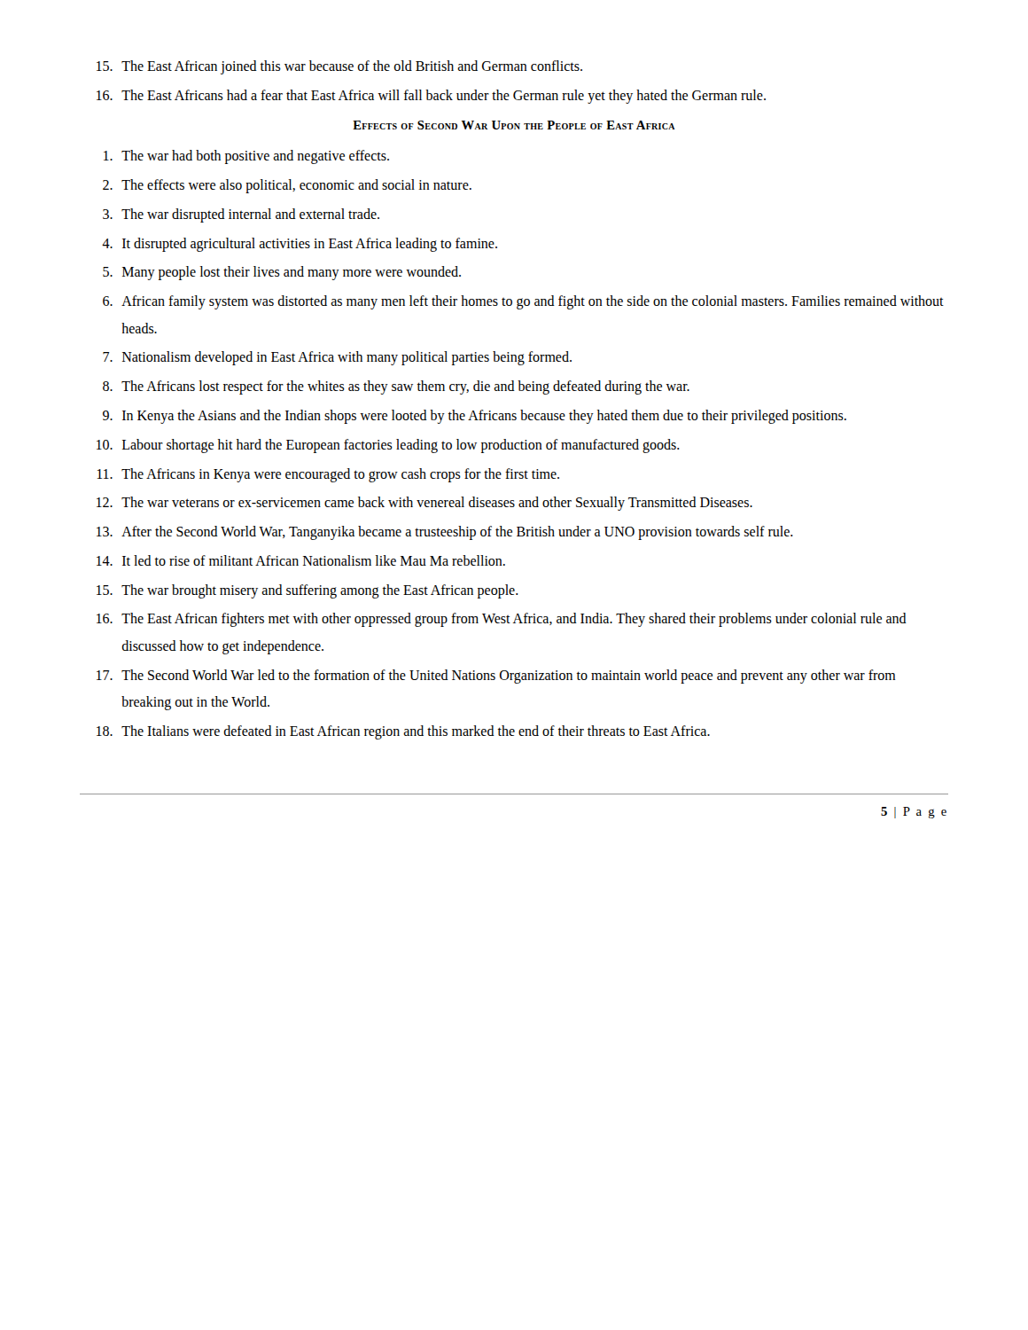The East African joined this war because of the old British and German conflicts.
The East Africans had a fear that East Africa will fall back under the German rule yet they hated the German rule.
Effects of Second War Upon the People of East Africa
The war had both positive and negative effects.
The effects were also political, economic and social in nature.
The war disrupted internal and external trade.
It disrupted agricultural activities in East Africa leading to famine.
Many people lost their lives and many more were wounded.
African family system was distorted as many men left their homes to go and fight on the side on the colonial masters. Families remained without heads.
Nationalism developed in East Africa with many political parties being formed.
The Africans lost respect for the whites as they saw them cry, die and being defeated during the war.
In Kenya the Asians and the Indian shops were looted by the Africans because they hated them due to their privileged positions.
Labour shortage hit hard the European factories leading to low production of manufactured goods.
The Africans in Kenya were encouraged to grow cash crops for the first time.
The war veterans or ex-servicemen came back with venereal diseases and other Sexually Transmitted Diseases.
After the Second World War, Tanganyika became a trusteeship of the British under a UNO provision towards self rule.
It led to rise of militant African Nationalism like Mau Ma rebellion.
The war brought misery and suffering among the East African people.
The East African fighters met with other oppressed group from West Africa, and India. They shared their problems under colonial rule and discussed how to get independence.
The Second World War led to the formation of the United Nations Organization to maintain world peace and prevent any other war from breaking out in the World.
The Italians were defeated in East African region and this marked the end of their threats to East Africa.
5 | P a g e